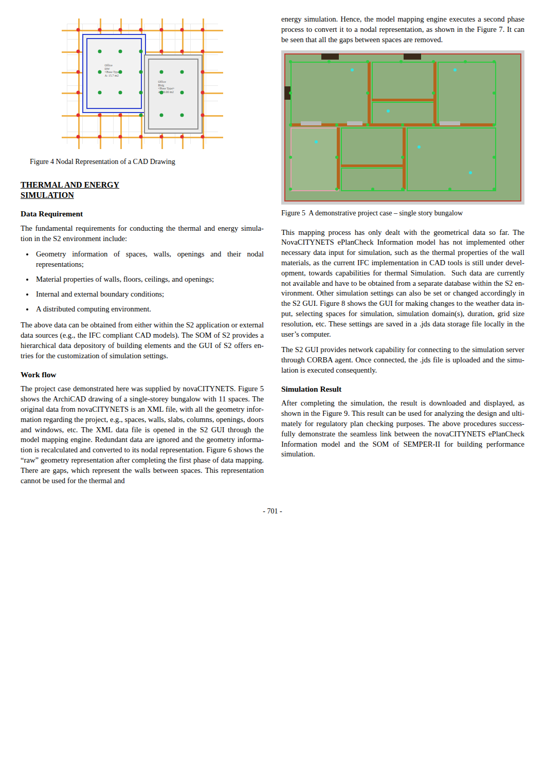Office
DW
<Base Type>
A: 15.7 m2
Office
Bldg
<Base Type>
A: 20.00 m2
Figure 4 Nodal Representation of a CAD Drawing
THERMAL AND ENERGY
SIMULATION
Data Requirement
The fundamental requirements for conducting the thermal and energy simulation in the S2 environment include:
Geometry information of spaces, walls, openings and their nodal representations;
Material properties of walls, floors, ceilings, and openings;
Internal and external boundary conditions;
A distributed computing environment.
The above data can be obtained from either within the S2 application or external data sources (e.g., the IFC compliant CAD models). The SOM of S2 provides a hierarchical data depository of building elements and the GUI of S2 offers entries for the customization of simulation settings.
Work flow
The project case demonstrated here was supplied by novaCITYNETS. Figure 5 shows the ArchiCAD drawing of a single-storey bungalow with 11 spaces. The original data from novaCITYNETS is an XML file, with all the geometry information regarding the project, e.g., spaces, walls, slabs, columns, openings, doors and windows, etc. The XML data file is opened in the S2 GUI through the model mapping engine. Redundant data are ignored and the geometry information is recalculated and converted to its nodal representation. Figure 6 shows the “raw” geometry representation after completing the first phase of data mapping. There are gaps, which represent the walls between spaces. This representation cannot be used for the thermal and
energy simulation. Hence, the model mapping engine executes a second phase process to convert it to a nodal representation, as shown in the Figure 7. It can be seen that all the gaps between spaces are removed.
Figure 5 A demonstrative project case – single story bungalow
This mapping process has only dealt with the geometrical data so far. The NovaCITYNETS ePlanCheck Information model has not implemented other necessary data input for simulation, such as the thermal properties of the wall materials, as the current IFC implementation in CAD tools is still under development, towards capabilities for thermal Simulation. Such data are currently not available and have to be obtained from a separate database within the S2 environment. Other simulation settings can also be set or changed accordingly in the S2 GUI. Figure 8 shows the GUI for making changes to the weather data input, selecting spaces for simulation, simulation domain(s), duration, grid size resolution, etc. These settings are saved in a .jds data storage file locally in the user’s computer.
The S2 GUI provides network capability for connecting to the simulation server through CORBA agent. Once connected, the .jds file is uploaded and the simulation is executed consequently.
Simulation Result
After completing the simulation, the result is downloaded and displayed, as shown in the Figure 9. This result can be used for analyzing the design and ultimately for regulatory plan checking purposes. The above procedures successfully demonstrate the seamless link between the novaCITYNETS ePlanCheck Information model and the SOM of SEMPER-II for building performance simulation.
- 701 -